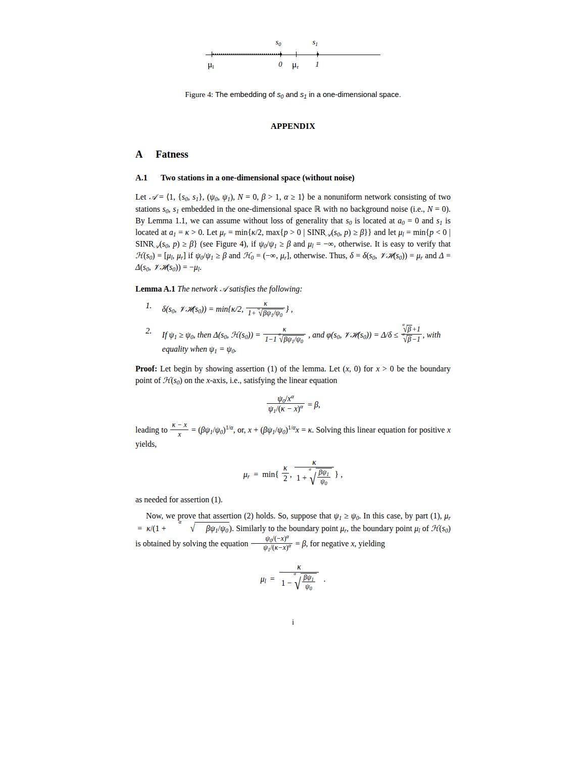s0
s1
μl
0
μr
1
Figure 4: The embedding of s0 and s1 in a one-dimensional space.
APPENDIX
AFatness
A.1 Two stations in a one-dimensional space (without noise)
Let 𝒜 = ⟨1, {s0, s1}, (ψ0, ψ1), N = 0, β > 1, α ≥ 1⟩ be a nonuniform network consisting of two stations s0, s1 embedded in the one-dimensional space ℝ with no background noise (i.e., N = 0). By Lemma 1.1, we can assume without loss of generality that s0 is located at a0 = 0 and s1 is located at a1 = κ > 0. Let μr = min{κ/2, max{p > 0 | SINR𝒜(s0, p) ≥ β}} and let μl = min{p < 0 | SINR𝒜(s0, p) ≥ β} (see Figure 4), if ψ0/ψ1 ≥ β and μl = −∞, otherwise. It is easy to verify that ℋ(s0) = [μl, μr] if ψ0/ψ1 ≥ β and ℋ0 = (−∞, μr], otherwise. Thus, δ = δ(s0, 𝒱ℋ(s0)) = μr and Δ = Δ(s0, 𝒱ℋ(s0)) = −μl.
Lemma A.1 The network 𝒜 satisfies the following:
δ(s0, 𝒱ℋ(s0)) = min{κ/2, κ 1+ α√βψ1/ψ0 } ,
If ψ1 ≥ ψ0, then Δ(s0, ℋ(s0)) = κ 1−1 α√βψ1/ψ0 , and φ(s0, 𝒱ℋ(s0)) = Δ/δ ≤ α√β+1 α√β−1 , with equality when ψ1 = ψ0.
Proof: Let begin by showing assertion (1) of the lemma. Let (x, 0) for x > 0 be the boundary point of ℋ(s0) on the x-axis, i.e., satisfying the linear equation
ψ0/xα ψ1/(κ − x)α = β,
leading to κ − x x = (βψ1/ψ0)1/α, or, x + (βψ1/ψ0)1/αx = κ. Solving this linear equation for positive x yields,
μr = min{ κ 2 , κ 1 + α√βψ1 ψ0 } ,
as needed for assertion (1).
Now, we prove that assertion (2) holds. So, suppose that ψ1 ≥ ψ0. In this case, by part (1), μr = κ/(1 + α√βψ1/ψ0). Similarly to the boundary point μr, the boundary point μl of ℋ(s0) is obtained by solving the equation ψ0/(−x)α ψ1/(κ−x)α = β, for negative x, yielding
μl = κ 1 − α√βψ1 ψ0 .
i